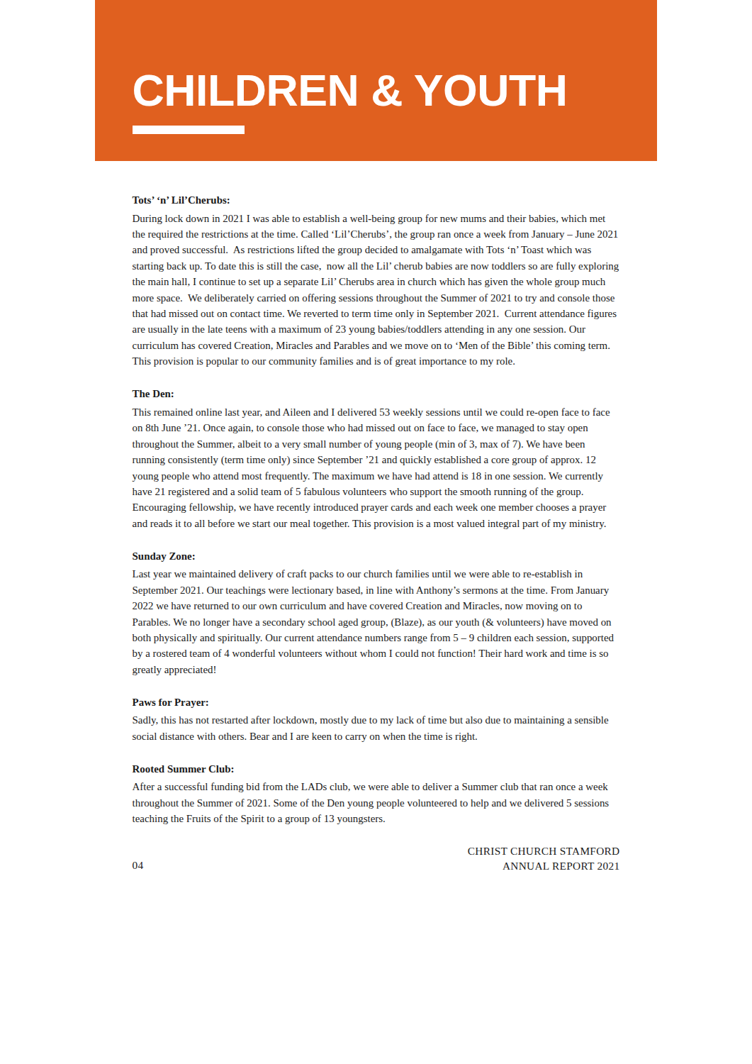Children & Youth
Tots’ ‘n’ Lil’Cherubs:
During lock down in 2021 I was able to establish a well-being group for new mums and their babies, which met the required the restrictions at the time. Called ‘Lil’Cherubs’, the group ran once a week from January – June 2021 and proved successful. As restrictions lifted the group decided to amalgamate with Tots ‘n’ Toast which was starting back up. To date this is still the case, now all the Lil’ cherub babies are now toddlers so are fully exploring the main hall, I continue to set up a separate Lil’ Cherubs area in church which has given the whole group much more space. We deliberately carried on offering sessions throughout the Summer of 2021 to try and console those that had missed out on contact time. We reverted to term time only in September 2021. Current attendance figures are usually in the late teens with a maximum of 23 young babies/toddlers attending in any one session. Our curriculum has covered Creation, Miracles and Parables and we move on to ‘Men of the Bible’ this coming term. This provision is popular to our community families and is of great importance to my role.
The Den:
This remained online last year, and Aileen and I delivered 53 weekly sessions until we could re-open face to face on 8th June ’21. Once again, to console those who had missed out on face to face, we managed to stay open throughout the Summer, albeit to a very small number of young people (min of 3, max of 7). We have been running consistently (term time only) since September ’21 and quickly established a core group of approx. 12 young people who attend most frequently. The maximum we have had attend is 18 in one session. We currently have 21 registered and a solid team of 5 fabulous volunteers who support the smooth running of the group. Encouraging fellowship, we have recently introduced prayer cards and each week one member chooses a prayer and reads it to all before we start our meal together. This provision is a most valued integral part of my ministry.
Sunday Zone:
Last year we maintained delivery of craft packs to our church families until we were able to re-establish in September 2021. Our teachings were lectionary based, in line with Anthony’s sermons at the time. From January 2022 we have returned to our own curriculum and have covered Creation and Miracles, now moving on to Parables. We no longer have a secondary school aged group, (Blaze), as our youth (& volunteers) have moved on both physically and spiritually. Our current attendance numbers range from 5 – 9 children each session, supported by a rostered team of 4 wonderful volunteers without whom I could not function! Their hard work and time is so greatly appreciated!
Paws for Prayer:
Sadly, this has not restarted after lockdown, mostly due to my lack of time but also due to maintaining a sensible social distance with others. Bear and I are keen to carry on when the time is right.
Rooted Summer Club:
After a successful funding bid from the LADs club, we were able to deliver a Summer club that ran once a week throughout the Summer of 2021. Some of the Den young people volunteered to help and we delivered 5 sessions teaching the Fruits of the Spirit to a group of 13 youngsters.
04
Christ Church Stamford
Annual Report 2021